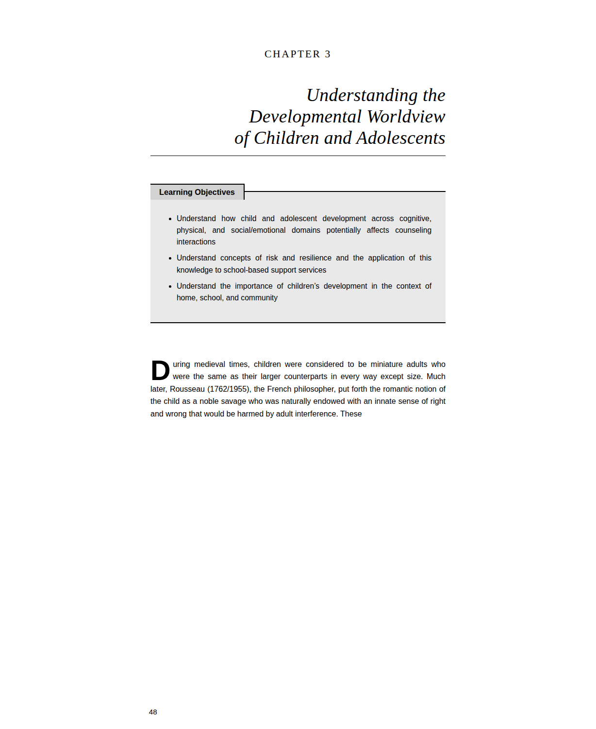CHAPTER 3
Understanding the
Developmental Worldview
of Children and Adolescents
Learning Objectives
Understand how child and adolescent development across cognitive, physical, and social/emotional domains potentially affects counseling interactions
Understand concepts of risk and resilience and the application of this knowledge to school-based support services
Understand the importance of children’s development in the context of home, school, and community
During medieval times, children were considered to be miniature adults who were the same as their larger counterparts in every way except size. Much later, Rousseau (1762/1955), the French philosopher, put forth the romantic notion of the child as a noble savage who was naturally endowed with an innate sense of right and wrong that would be harmed by adult interference. These
48